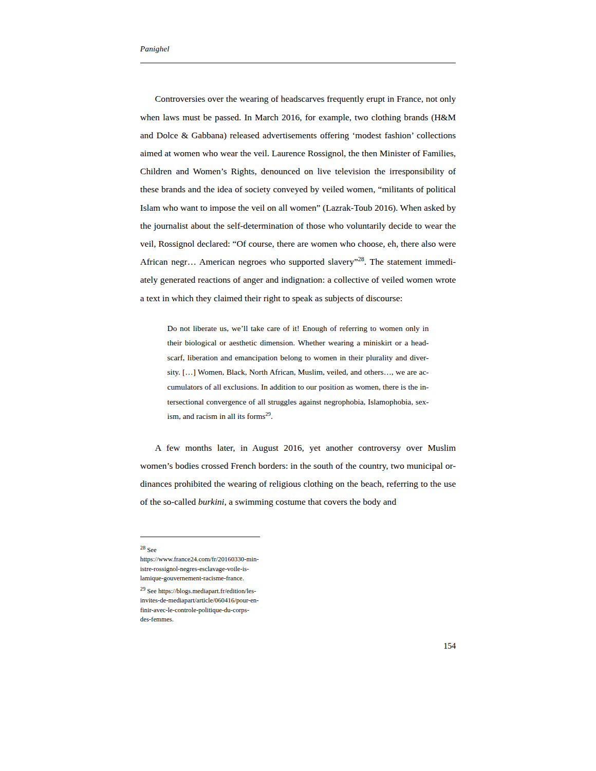Panighel
Controversies over the wearing of headscarves frequently erupt in France, not only when laws must be passed. In March 2016, for example, two clothing brands (H&M and Dolce & Gabbana) released advertisements offering ‘modest fashion’ collections aimed at women who wear the veil. Laurence Rossignol, the then Minister of Families, Children and Women’s Rights, denounced on live television the irresponsibility of these brands and the idea of society conveyed by veiled women, “militants of political Islam who want to impose the veil on all women” (Lazrak-Toub 2016). When asked by the journalist about the self-determination of those who voluntarily decide to wear the veil, Rossignol declared: “Of course, there are women who choose, eh, there also were African negr… American negroes who supported slavery”28. The statement immediately generated reactions of anger and indignation: a collective of veiled women wrote a text in which they claimed their right to speak as subjects of discourse:
Do not liberate us, we’ll take care of it! Enough of referring to women only in their biological or aesthetic dimension. Whether wearing a miniskirt or a headscarf, liberation and emancipation belong to women in their plurality and diversity. […] Women, Black, North African, Muslim, veiled, and others…, we are accumulators of all exclusions. In addition to our position as women, there is the intersectional convergence of all struggles against negrophobia, Islamophobia, sexism, and racism in all its forms29.
A few months later, in August 2016, yet another controversy over Muslim women’s bodies crossed French borders: in the south of the country, two municipal ordinances prohibited the wearing of religious clothing on the beach, referring to the use of the so-called burkini, a swimming costume that covers the body and
28 See https://www.france24.com/fr/20160330-ministre-rossignol-negres-esclavage-voile-islamique-gouvernement-racisme-france.
29 See https://blogs.mediapart.fr/edition/les-invites-de-mediapart/article/060416/pour-en-finir-avec-le-controle-politique-du-corps-des-femmes.
154